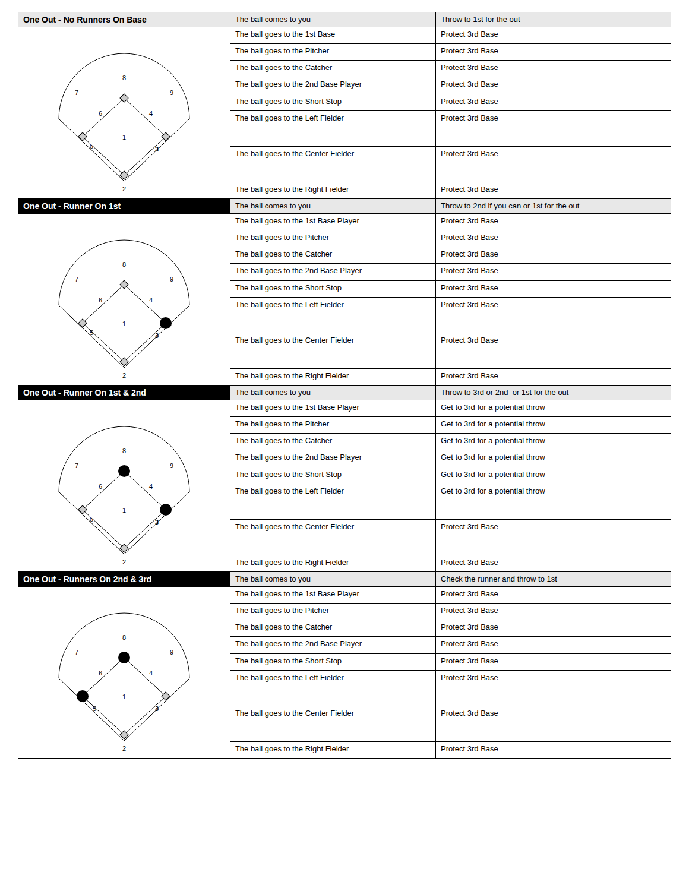| One Out - No Runners On Base | The ball comes to you | Throw to 1st for the out |
| 8 7 9 6 4 1 5 3 2 | The ball goes to the 1st Base | Protect 3rd Base |
| The ball goes to the Pitcher | Protect 3rd Base |
| The ball goes to the Catcher | Protect 3rd Base |
| The ball goes to the 2nd Base Player | Protect 3rd Base |
| The ball goes to the Short Stop | Protect 3rd Base |
| The ball goes to the Left Fielder | Protect 3rd Base |
| The ball goes to the Center Fielder | Protect 3rd Base |
| The ball goes to the Right Fielder | Protect 3rd Base |
| One Out - Runner On 1st | The ball comes to you | Throw to 2nd if you can or 1st for the out |
| 8 7 9 6 4 1 5 3 2 | The ball goes to the 1st Base Player | Protect 3rd Base |
| The ball goes to the Pitcher | Protect 3rd Base |
| The ball goes to the Catcher | Protect 3rd Base |
| The ball goes to the 2nd Base Player | Protect 3rd Base |
| The ball goes to the Short Stop | Protect 3rd Base |
| The ball goes to the Left Fielder | Protect 3rd Base |
| The ball goes to the Center Fielder | Protect 3rd Base |
| The ball goes to the Right Fielder | Protect 3rd Base |
| One Out - Runner On 1st & 2nd | The ball comes to you | Throw to 3rd or 2nd or 1st for the out |
| 8 7 9 6 4 1 5 3 2 | The ball goes to the 1st Base Player | Get to 3rd for a potential throw |
| The ball goes to the Pitcher | Get to 3rd for a potential throw |
| The ball goes to the Catcher | Get to 3rd for a potential throw |
| The ball goes to the 2nd Base Player | Get to 3rd for a potential throw |
| The ball goes to the Short Stop | Get to 3rd for a potential throw |
| The ball goes to the Left Fielder | Get to 3rd for a potential throw |
| The ball goes to the Center Fielder | Protect 3rd Base |
| The ball goes to the Right Fielder | Protect 3rd Base |
| One Out - Runners On 2nd & 3rd | The ball comes to you | Check the runner and throw to 1st |
| 8 7 9 6 4 1 5 3 2 | The ball goes to the 1st Base Player | Protect 3rd Base |
| The ball goes to the Pitcher | Protect 3rd Base |
| The ball goes to the Catcher | Protect 3rd Base |
| The ball goes to the 2nd Base Player | Protect 3rd Base |
| The ball goes to the Short Stop | Protect 3rd Base |
| The ball goes to the Left Fielder | Protect 3rd Base |
| The ball goes to the Center Fielder | Protect 3rd Base |
| The ball goes to the Right Fielder | Protect 3rd Base |